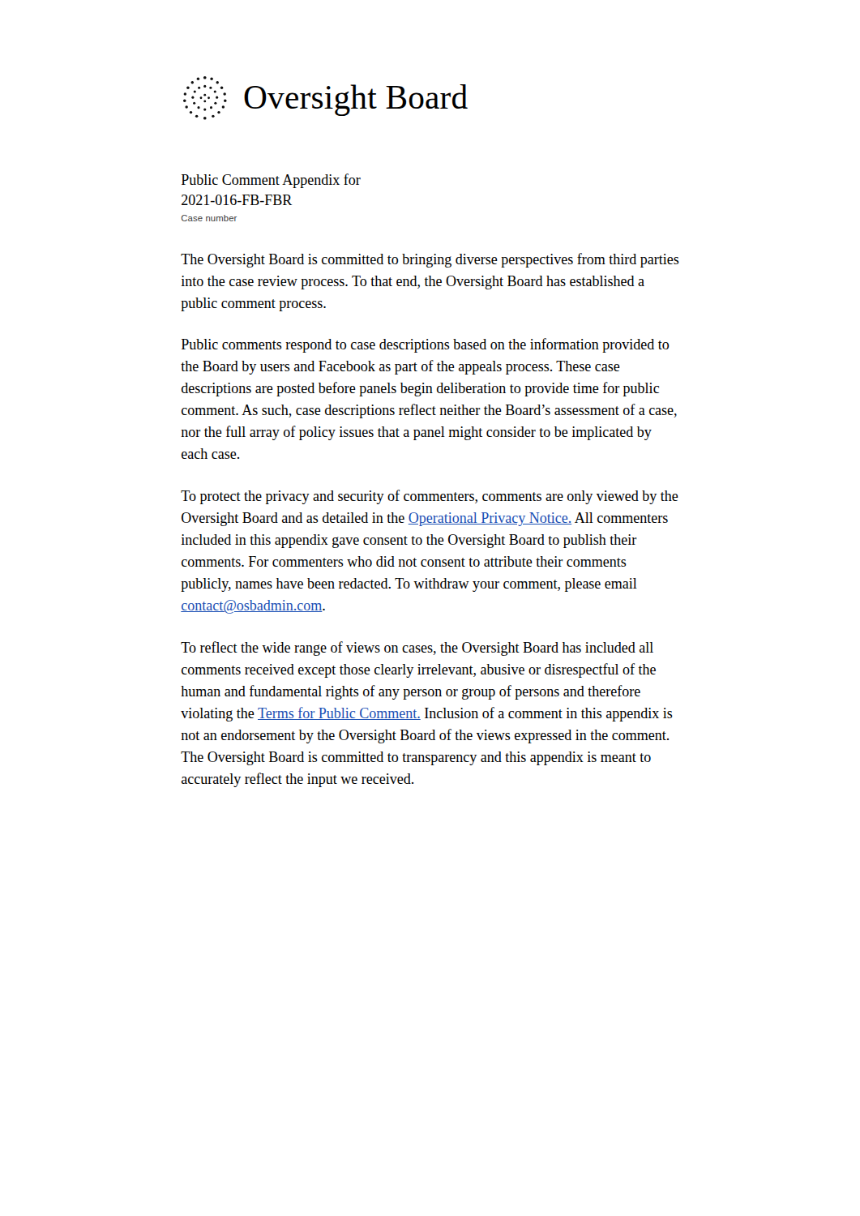Oversight Board
Public Comment Appendix for
2021-016-FB-FBR
Case number
The Oversight Board is committed to bringing diverse perspectives from third parties into the case review process. To that end, the Oversight Board has established a public comment process.
Public comments respond to case descriptions based on the information provided to the Board by users and Facebook as part of the appeals process. These case descriptions are posted before panels begin deliberation to provide time for public comment. As such, case descriptions reflect neither the Board’s assessment of a case, nor the full array of policy issues that a panel might consider to be implicated by each case.
To protect the privacy and security of commenters, comments are only viewed by the Oversight Board and as detailed in the Operational Privacy Notice. All commenters included in this appendix gave consent to the Oversight Board to publish their comments. For commenters who did not consent to attribute their comments publicly, names have been redacted. To withdraw your comment, please email contact@osbadmin.com.
To reflect the wide range of views on cases, the Oversight Board has included all comments received except those clearly irrelevant, abusive or disrespectful of the human and fundamental rights of any person or group of persons and therefore violating the Terms for Public Comment. Inclusion of a comment in this appendix is not an endorsement by the Oversight Board of the views expressed in the comment. The Oversight Board is committed to transparency and this appendix is meant to accurately reflect the input we received.